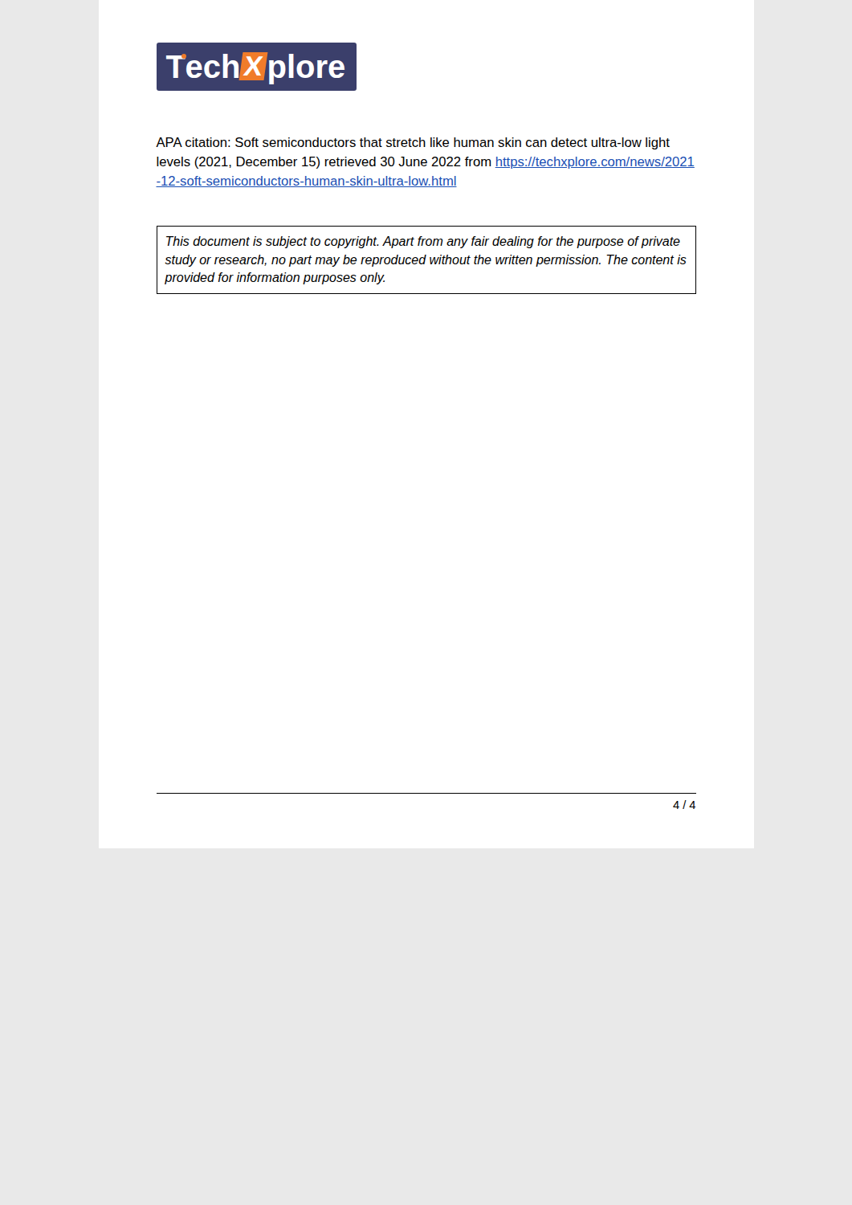T ech Xplore
APA citation: Soft semiconductors that stretch like human skin can detect ultra-low light levels (2021, December 15) retrieved 30 June 2022 from https://techxplore.com/news/2021-12-soft-semiconductors-human-skin-ultra-low.html
This document is subject to copyright. Apart from any fair dealing for the purpose of private study or research, no part may be reproduced without the written permission. The content is provided for information purposes only.
4 / 4